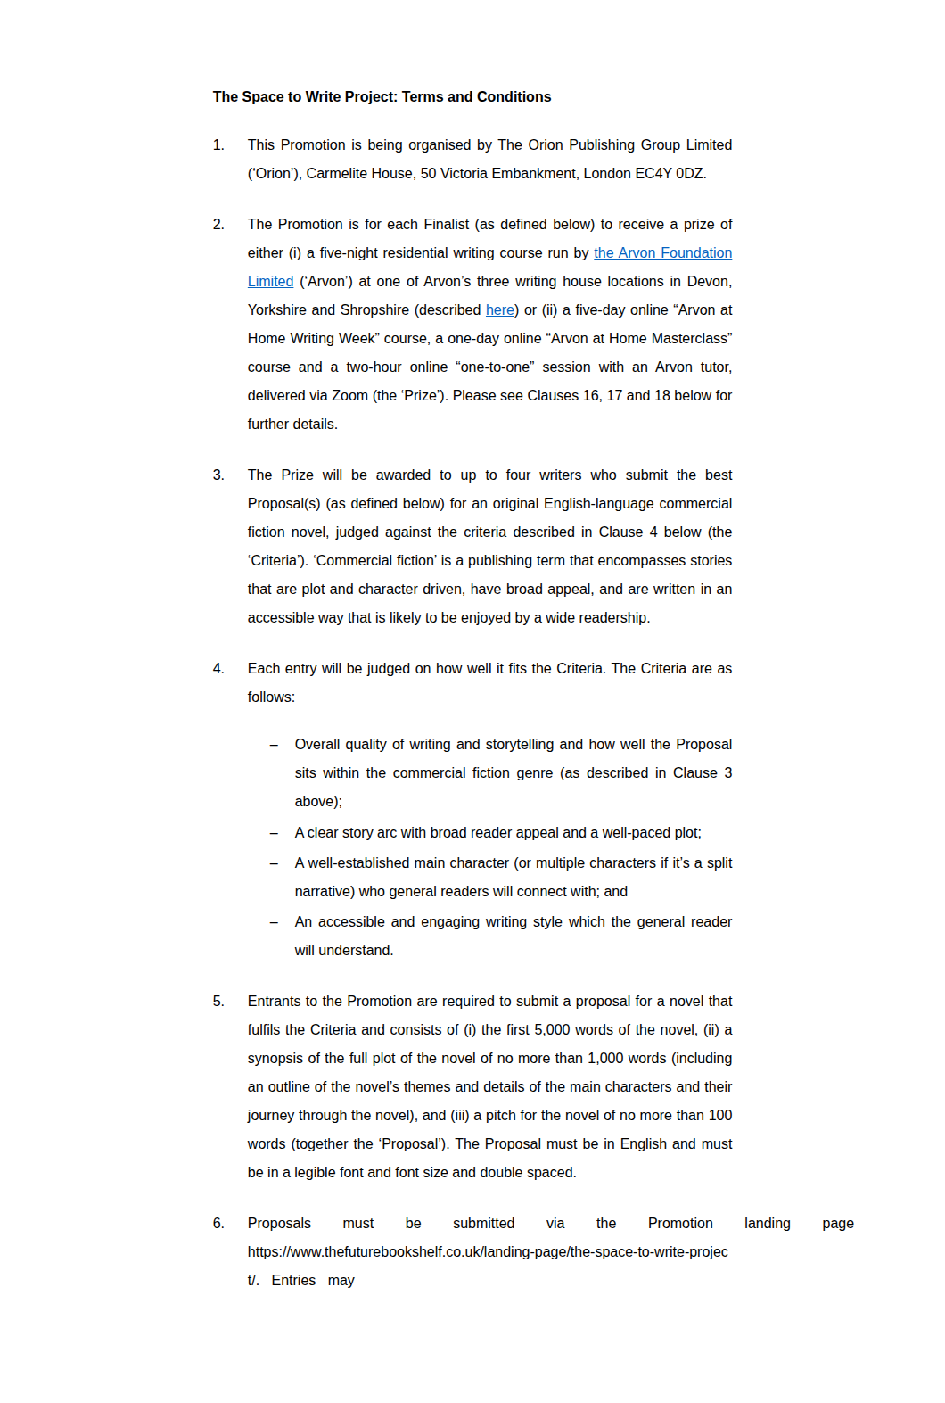The Space to Write Project: Terms and Conditions
This Promotion is being organised by The Orion Publishing Group Limited (‘Orion’), Carmelite House, 50 Victoria Embankment, London EC4Y 0DZ.
The Promotion is for each Finalist (as defined below) to receive a prize of either (i) a five-night residential writing course run by the Arvon Foundation Limited (‘Arvon’) at one of Arvon’s three writing house locations in Devon, Yorkshire and Shropshire (described here) or (ii) a five-day online “Arvon at Home Writing Week” course, a one-day online “Arvon at Home Masterclass” course and a two-hour online “one-to-one” session with an Arvon tutor, delivered via Zoom (the ‘Prize’). Please see Clauses 16, 17 and 18 below for further details.
The Prize will be awarded to up to four writers who submit the best Proposal(s) (as defined below) for an original English-language commercial fiction novel, judged against the criteria described in Clause 4 below (the ‘Criteria’). ‘Commercial fiction’ is a publishing term that encompasses stories that are plot and character driven, have broad appeal, and are written in an accessible way that is likely to be enjoyed by a wide readership.
Each entry will be judged on how well it fits the Criteria. The Criteria are as follows:
Overall quality of writing and storytelling and how well the Proposal sits within the commercial fiction genre (as described in Clause 3 above);
A clear story arc with broad reader appeal and a well-paced plot;
A well-established main character (or multiple characters if it’s a split narrative) who general readers will connect with; and
An accessible and engaging writing style which the general reader will understand.
Entrants to the Promotion are required to submit a proposal for a novel that fulfils the Criteria and consists of (i) the first 5,000 words of the novel, (ii) a synopsis of the full plot of the novel of no more than 1,000 words (including an outline of the novel’s themes and details of the main characters and their journey through the novel), and (iii) a pitch for the novel of no more than 100 words (together the ‘Proposal’). The Proposal must be in English and must be in a legible font and font size and double spaced.
Proposals must be submitted via the Promotion landing page https://www.thefuturebookshelf.co.uk/landing-page/the-space-to-write-project/. Entries may